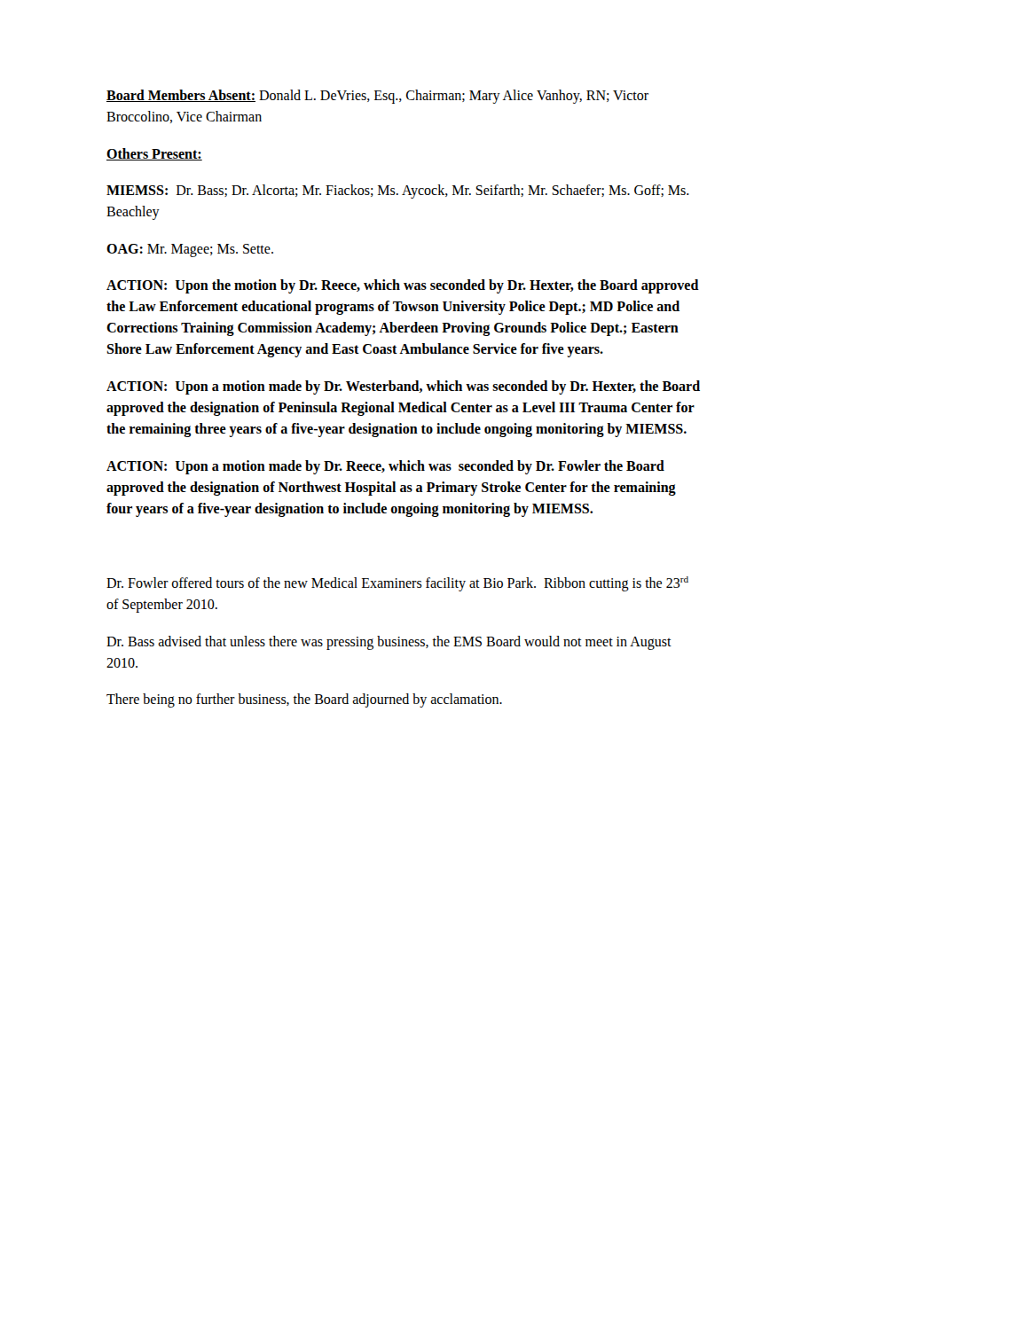Board Members Absent: Donald L. DeVries, Esq., Chairman; Mary Alice Vanhoy, RN; Victor Broccolino, Vice Chairman
Others Present:
MIEMSS: Dr. Bass; Dr. Alcorta; Mr. Fiackos; Ms. Aycock, Mr. Seifarth; Mr. Schaefer; Ms. Goff; Ms. Beachley
OAG: Mr. Magee; Ms. Sette.
ACTION: Upon the motion by Dr. Reece, which was seconded by Dr. Hexter, the Board approved the Law Enforcement educational programs of Towson University Police Dept.; MD Police and Corrections Training Commission Academy; Aberdeen Proving Grounds Police Dept.; Eastern Shore Law Enforcement Agency and East Coast Ambulance Service for five years.
ACTION: Upon a motion made by Dr. Westerband, which was seconded by Dr. Hexter, the Board approved the designation of Peninsula Regional Medical Center as a Level III Trauma Center for the remaining three years of a five-year designation to include ongoing monitoring by MIEMSS.
ACTION: Upon a motion made by Dr. Reece, which was seconded by Dr. Fowler the Board approved the designation of Northwest Hospital as a Primary Stroke Center for the remaining four years of a five-year designation to include ongoing monitoring by MIEMSS.
Dr. Fowler offered tours of the new Medical Examiners facility at Bio Park. Ribbon cutting is the 23rd of September 2010.
Dr. Bass advised that unless there was pressing business, the EMS Board would not meet in August 2010.
There being no further business, the Board adjourned by acclamation.